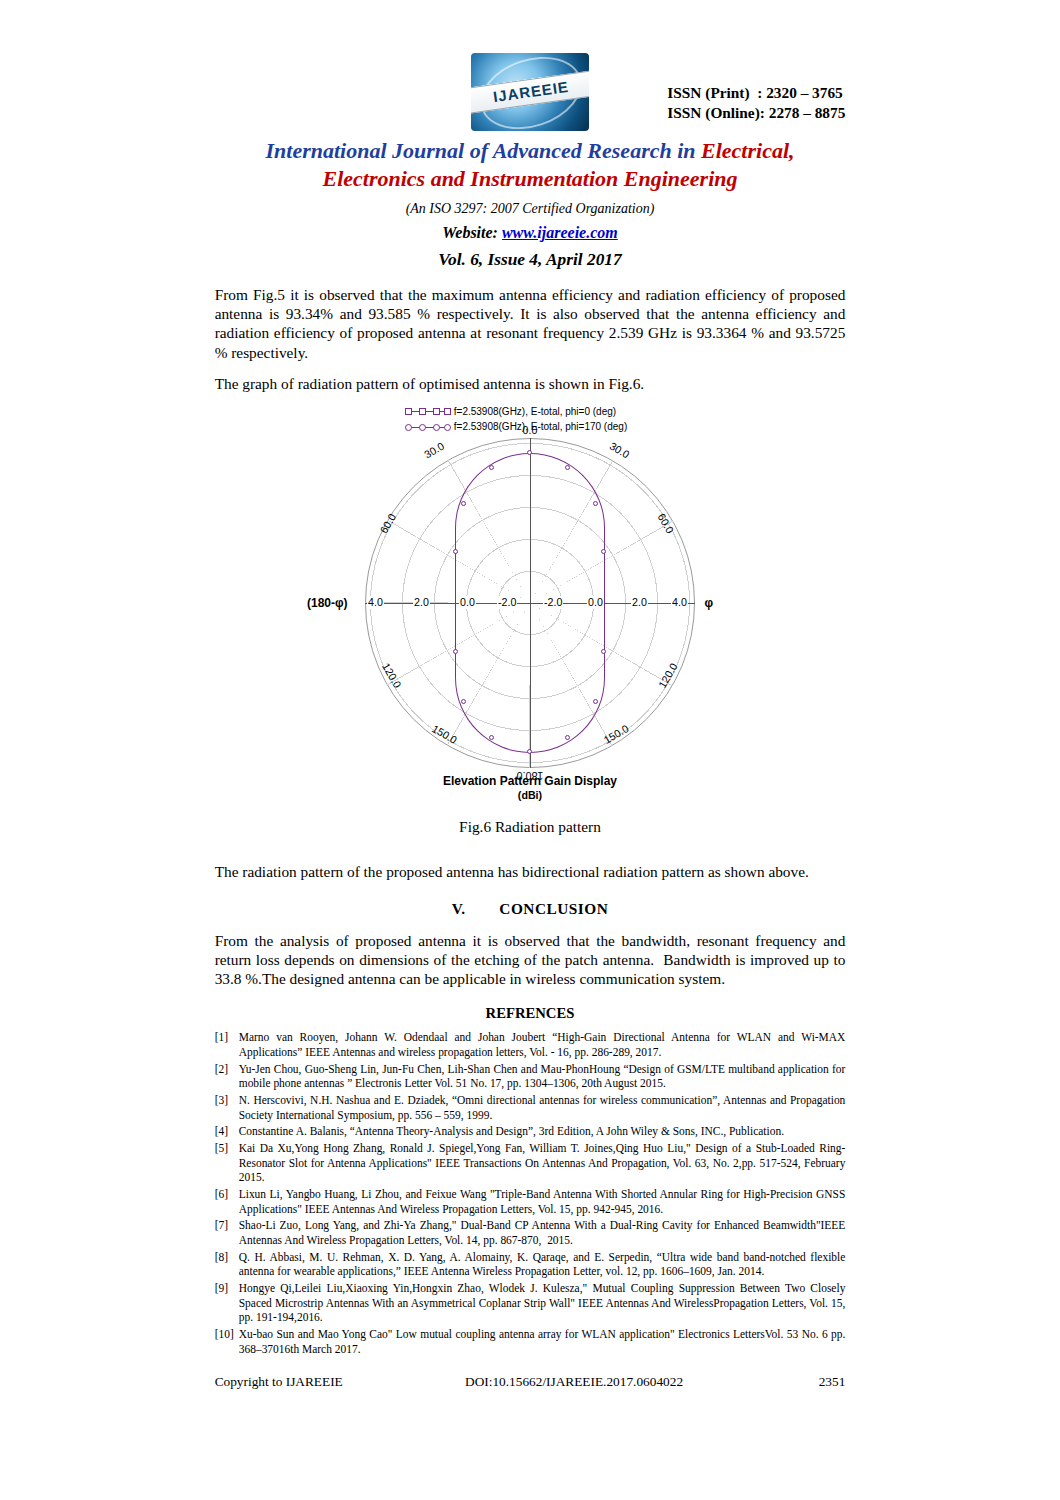ISSN (Print) : 2320 – 3765
ISSN (Online): 2278 – 8875
IJAREEIE
International Journal of Advanced Research in Electrical,
Electronics and Instrumentation Engineering
(An ISO 3297: 2007 Certified Organization)
Website: www.ijareeie.com
Vol. 6, Issue 4, April 2017
From Fig.5 it is observed that the maximum antenna efficiency and radiation efficiency of proposed antenna is 93.34% and 93.585 % respectively. It is also observed that the antenna efficiency and radiation efficiency of proposed antenna at resonant frequency 2.539 GHz is 93.3364 % and 93.5725 % respectively.
The graph of radiation pattern of optimised antenna is shown in Fig.6.
f=2.53908(GHz), E-total, phi=0 (deg)
f=2.53908(GHz), E-total, phi=170 (deg)
0.0 30.0 60.0 120.0 150.0 180.0 150.0 120.0 60.0 30.0 4.0 2.0 0.0 -2.0 -2.0 0.0 2.0 4.0 (180-φ) φ
Elevation Pattern Gain Display (dBi)
Fig.6 Radiation pattern
The radiation pattern of the proposed antenna has bidirectional radiation pattern as shown above.
V. CONCLUSION
From the analysis of proposed antenna it is observed that the bandwidth, resonant frequency and return loss depends on dimensions of the etching of the patch antenna. Bandwidth is improved up to 33.8 %.The designed antenna can be applicable in wireless communication system.
REFRENCES
[1] Marno van Rooyen, Johann W. Odendaal and Johan Joubert “High-Gain Directional Antenna for WLAN and Wi-MAX Applications” IEEE Antennas and wireless propagation letters, Vol. - 16, pp. 286-289, 2017.
[2] Yu-Jen Chou, Guo-Sheng Lin, Jun-Fu Chen, Lih-Shan Chen and Mau-PhonHoung “Design of GSM/LTE multiband application for mobile phone antennas ” Electronis Letter Vol. 51 No. 17, pp. 1304–1306, 20th August 2015.
[3] N. Herscovivi, N.H. Nashua and E. Dziadek, “Omni directional antennas for wireless communication”, Antennas and Propagation Society International Symposium, pp. 556 – 559, 1999.
[4] Constantine A. Balanis, “Antenna Theory-Analysis and Design”, 3rd Edition, A John Wiley & Sons, INC., Publication.
[5] Kai Da Xu,Yong Hong Zhang, Ronald J. Spiegel,Yong Fan, William T. Joines,Qing Huo Liu," Design of a Stub-Loaded Ring-Resonator Slot for Antenna Applications" IEEE Transactions On Antennas And Propagation, Vol. 63, No. 2,pp. 517-524, February 2015.
[6] Lixun Li, Yangbo Huang, Li Zhou, and Feixue Wang "Triple-Band Antenna With Shorted Annular Ring for High-Precision GNSS Applications" IEEE Antennas And Wireless Propagation Letters, Vol. 15, pp. 942-945, 2016.
[7] Shao-Li Zuo, Long Yang, and Zhi-Ya Zhang," Dual-Band CP Antenna With a Dual-Ring Cavity for Enhanced Beamwidth"IEEE Antennas And Wireless Propagation Letters, Vol. 14, pp. 867-870, 2015.
[8] Q. H. Abbasi, M. U. Rehman, X. D. Yang, A. Alomainy, K. Qaraqe, and E. Serpedin, “Ultra wide band band-notched flexible antenna for wearable applications,” IEEE Antenna Wireless Propagation Letter, vol. 12, pp. 1606–1609, Jan. 2014.
[9] Hongye Qi,Leilei Liu,Xiaoxing Yin,Hongxin Zhao, Wlodek J. Kulesza," Mutual Coupling Suppression Between Two Closely Spaced Microstrip Antennas With an Asymmetrical Coplanar Strip Wall" IEEE Antennas And WirelessPropagation Letters, Vol. 15, pp. 191-194,2016.
[10] Xu-bao Sun and Mao Yong Cao" Low mutual coupling antenna array for WLAN application" Electronics LettersVol. 53 No. 6 pp. 368–37016th March 2017.
Copyright to IJAREEIE
DOI:10.15662/IJAREEIE.2017.0604022
2351